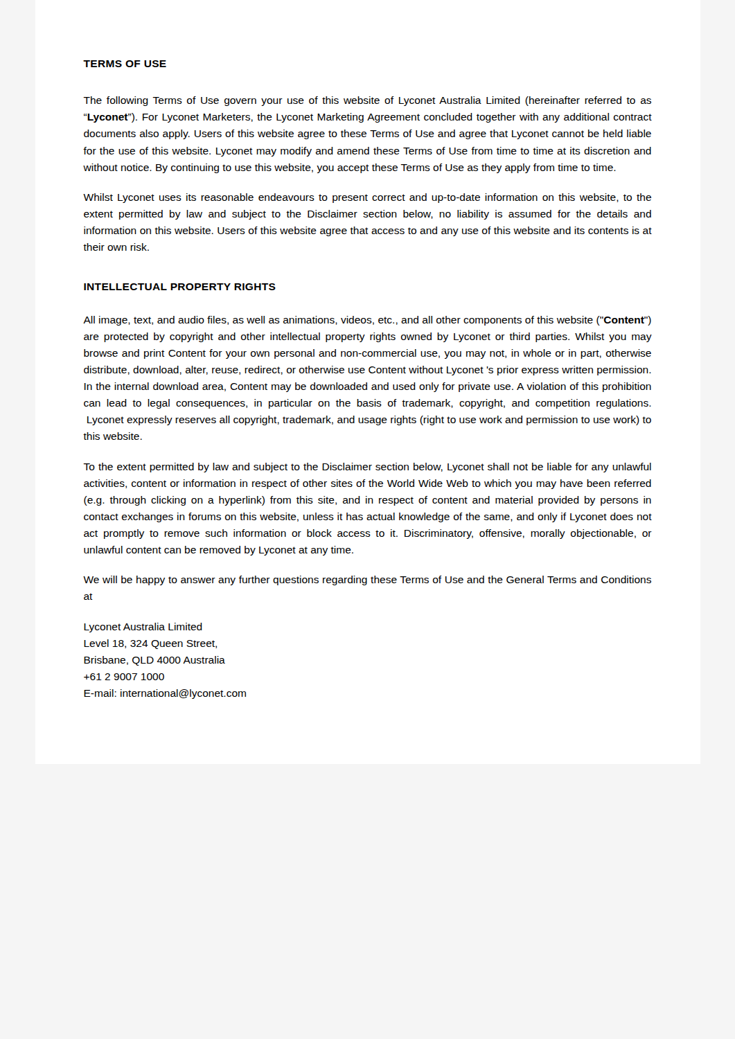TERMS OF USE
The following Terms of Use govern your use of this website of Lyconet Australia Limited (hereinafter referred to as “Lyconet”). For Lyconet Marketers, the Lyconet Marketing Agreement concluded together with any additional contract documents also apply. Users of this website agree to these Terms of Use and agree that Lyconet cannot be held liable for the use of this website. Lyconet may modify and amend these Terms of Use from time to time at its discretion and without notice. By continuing to use this website, you accept these Terms of Use as they apply from time to time.
Whilst Lyconet uses its reasonable endeavours to present correct and up-to-date information on this website, to the extent permitted by law and subject to the Disclaimer section below, no liability is assumed for the details and information on this website. Users of this website agree that access to and any use of this website and its contents is at their own risk.
INTELLECTUAL PROPERTY RIGHTS
All image, text, and audio files, as well as animations, videos, etc., and all other components of this website ("Content") are protected by copyright and other intellectual property rights owned by Lyconet or third parties. Whilst you may browse and print Content for your own personal and non-commercial use, you may not, in whole or in part, otherwise distribute, download, alter, reuse, redirect, or otherwise use Content without Lyconet 's prior express written permission. In the internal download area, Content may be downloaded and used only for private use. A violation of this prohibition can lead to legal consequences, in particular on the basis of trademark, copyright, and competition regulations. Lyconet expressly reserves all copyright, trademark, and usage rights (right to use work and permission to use work) to this website.
To the extent permitted by law and subject to the Disclaimer section below, Lyconet shall not be liable for any unlawful activities, content or information in respect of other sites of the World Wide Web to which you may have been referred (e.g. through clicking on a hyperlink) from this site, and in respect of content and material provided by persons in contact exchanges in forums on this website, unless it has actual knowledge of the same, and only if Lyconet does not act promptly to remove such information or block access to it. Discriminatory, offensive, morally objectionable, or unlawful content can be removed by Lyconet at any time.
We will be happy to answer any further questions regarding these Terms of Use and the General Terms and Conditions at
Lyconet Australia Limited Level 18, 324 Queen Street, Brisbane, QLD 4000 Australia +61 2 9007 1000 E-mail: international@lyconet.com